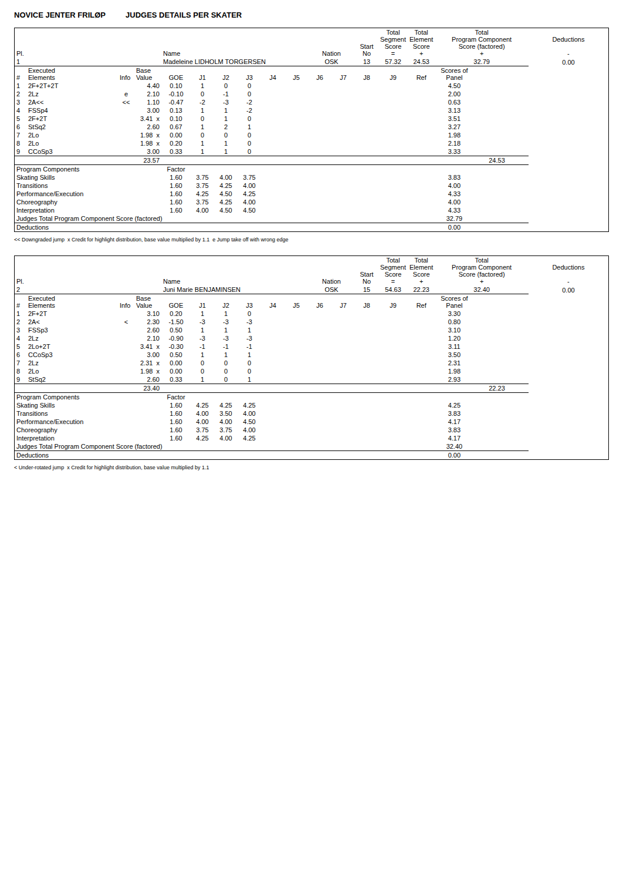NOVICE JENTER FRILØP JUDGES DETAILS PER SKATER
| Pl. | Name | Nation | Start No | Total Segment Score = | Total Element Score + | Total Program Component Score (factored) + | Deductions - |
| 1 | Madeleine LIDHOLM TORGERSEN | OSK | 13 | 57.32 | 24.53 | 32.79 | 0.00 |
| # | Executed Elements | Info | Base Value | GOE | J1 | J2 | J3 | J4 | J5 | J6 | J7 | J8 | J9 | Ref | Scores of Panel | |
| 1 | 2F+2T+2T | | 4.40 | 0.10 | 1 | 0 | 0 | | | | | | | | 4.50 | |
| 2 | 2Lz | e | 2.10 | -0.10 | 0 | -1 | 0 | | | | | | | | 2.00 | |
| 3 | 2A<< | << | 1.10 | -0.47 | -2 | -3 | -2 | | | | | | | | 0.63 | |
| 4 | FSSp4 | | 3.00 | 0.13 | 1 | 1 | -2 | | | | | | | | 3.13 | |
| 5 | 2F+2T | | 3.41 x | 0.10 | 0 | 1 | 0 | | | | | | | | 3.51 | |
| 6 | StSq2 | | 2.60 | 0.67 | 1 | 2 | 1 | | | | | | | | 3.27 | |
| 7 | 2Lo | | 1.98 x | 0.00 | 0 | 0 | 0 | | | | | | | | 1.98 | |
| 8 | 2Lo | | 1.98 x | 0.20 | 1 | 1 | 0 | | | | | | | | 2.18 | |
| 9 | CCoSp3 | | 3.00 | 0.33 | 1 | 1 | 0 | | | | | | | | 3.33 | |
| | | | 23.57 | | | 24.53 | |
| Program Components | | Factor | |
| Skating Skills | | 1.60 | 3.75 | 4.00 | 3.75 | | | | | | | | 3.83 | |
| Transitions | | 1.60 | 3.75 | 4.25 | 4.00 | | | | | | | | 4.00 | |
| Performance/Execution | | 1.60 | 4.25 | 4.50 | 4.25 | | | | | | | | 4.33 | |
| Choreography | | 1.60 | 3.75 | 4.25 | 4.00 | | | | | | | | 4.00 | |
| Interpretation | | 1.60 | 4.00 | 4.50 | 4.50 | | | | | | | | 4.33 | |
| Judges Total Program Component Score (factored) | | 32.79 | |
| Deductions | | 0.00 | |
<< Downgraded jump x Credit for highlight distribution, base value multiplied by 1.1 e Jump take off with wrong edge
| Pl. | Name | Nation | Start No | Total Segment Score = | Total Element Score + | Total Program Component Score (factored) + | Deductions - |
| 2 | Juni Marie BENJAMINSEN | OSK | 15 | 54.63 | 22.23 | 32.40 | 0.00 |
| # | Executed Elements | Info | Base Value | GOE | J1 | J2 | J3 | J4 | J5 | J6 | J7 | J8 | J9 | Ref | Scores of Panel | |
| 1 | 2F+2T | | 3.10 | 0.20 | 1 | 1 | 0 | | | | | | | | 3.30 | |
| 2 | 2A< | < | 2.30 | -1.50 | -3 | -3 | -3 | | | | | | | | 0.80 | |
| 3 | FSSp3 | | 2.60 | 0.50 | 1 | 1 | 1 | | | | | | | | 3.10 | |
| 4 | 2Lz | | 2.10 | -0.90 | -3 | -3 | -3 | | | | | | | | 1.20 | |
| 5 | 2Lo+2T | | 3.41 x | -0.30 | -1 | -1 | -1 | | | | | | | | 3.11 | |
| 6 | CCoSp3 | | 3.00 | 0.50 | 1 | 1 | 1 | | | | | | | | 3.50 | |
| 7 | 2Lz | | 2.31 x | 0.00 | 0 | 0 | 0 | | | | | | | | 2.31 | |
| 8 | 2Lo | | 1.98 x | 0.00 | 0 | 0 | 0 | | | | | | | | 1.98 | |
| 9 | StSq2 | | 2.60 | 0.33 | 1 | 0 | 1 | | | | | | | | 2.93 | |
| | | | 23.40 | | | 22.23 | |
| Program Components | | Factor | |
| Skating Skills | | 1.60 | 4.25 | 4.25 | 4.25 | | | | | | | | 4.25 | |
| Transitions | | 1.60 | 4.00 | 3.50 | 4.00 | | | | | | | | 3.83 | |
| Performance/Execution | | 1.60 | 4.00 | 4.00 | 4.50 | | | | | | | | 4.17 | |
| Choreography | | 1.60 | 3.75 | 3.75 | 4.00 | | | | | | | | 3.83 | |
| Interpretation | | 1.60 | 4.25 | 4.00 | 4.25 | | | | | | | | 4.17 | |
| Judges Total Program Component Score (factored) | | 32.40 | |
| Deductions | | 0.00 | |
< Under-rotated jump x Credit for highlight distribution, base value multiplied by 1.1